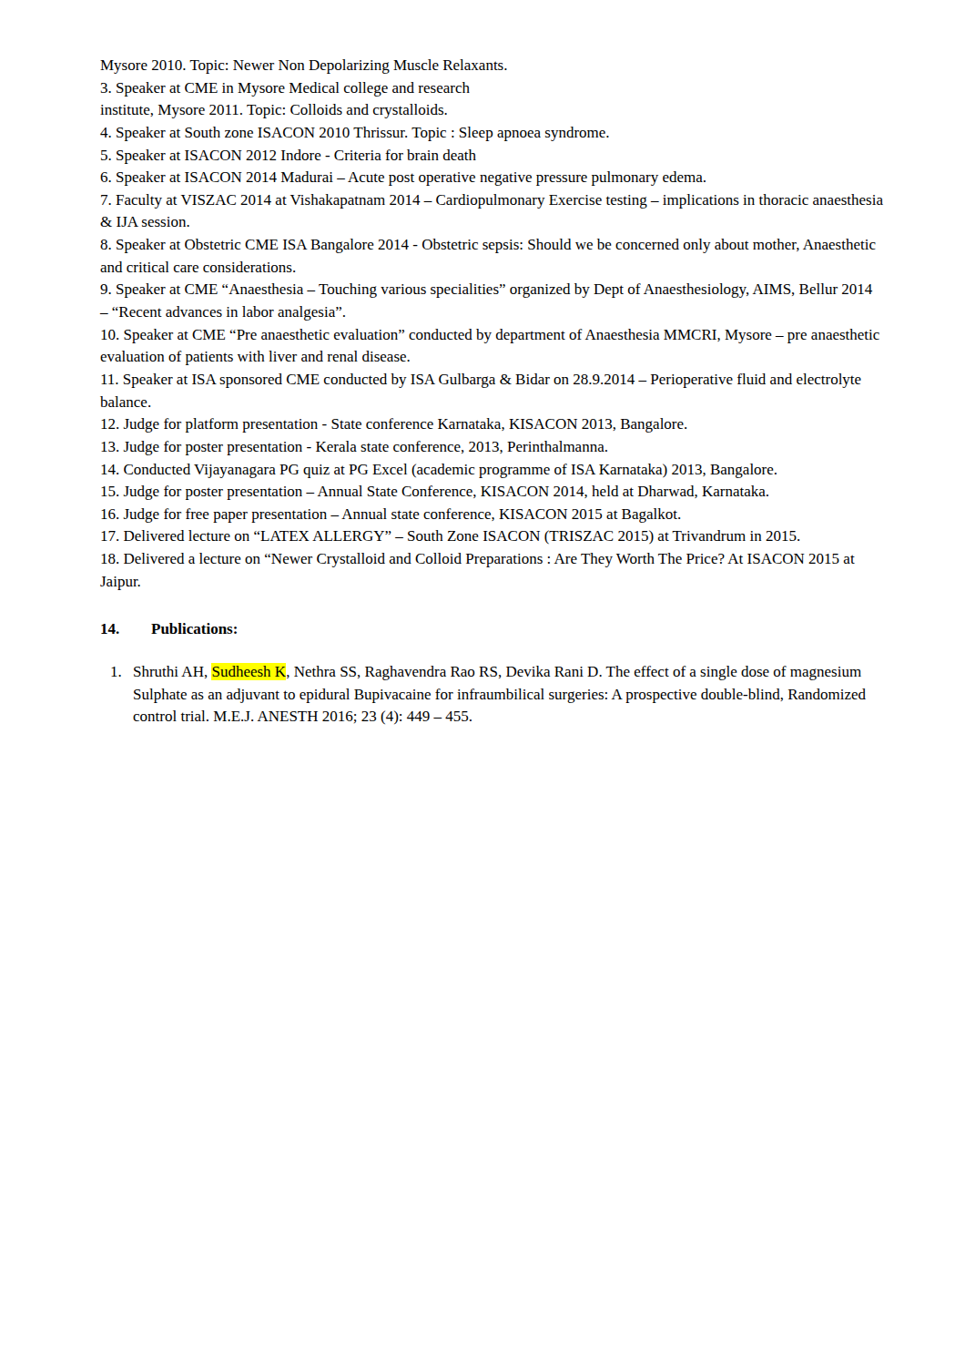Mysore 2010. Topic: Newer Non Depolarizing Muscle Relaxants.
3. Speaker at CME in Mysore Medical college and research
institute, Mysore 2011. Topic: Colloids and crystalloids.
4. Speaker at South zone ISACON 2010 Thrissur. Topic : Sleep apnoea syndrome.
5. Speaker at ISACON 2012 Indore - Criteria for brain death
6. Speaker at ISACON 2014 Madurai – Acute post operative negative pressure pulmonary edema.
7. Faculty at VISZAC 2014 at Vishakapatnam 2014 – Cardiopulmonary Exercise testing – implications in thoracic anaesthesia & IJA session.
8. Speaker at Obstetric CME ISA Bangalore 2014 - Obstetric sepsis: Should we be concerned only about mother, Anaesthetic and critical care considerations.
9. Speaker at CME “Anaesthesia – Touching various specialities” organized by Dept of Anaesthesiology, AIMS, Bellur 2014 – “Recent advances in labor analgesia”.
10. Speaker at CME “Pre anaesthetic evaluation” conducted by department of Anaesthesia MMCRI, Mysore – pre anaesthetic evaluation of patients with liver and renal disease.
11. Speaker at ISA sponsored CME conducted by ISA Gulbarga & Bidar on 28.9.2014 – Perioperative fluid and electrolyte balance.
12. Judge for platform presentation - State conference Karnataka, KISACON 2013, Bangalore.
13. Judge for poster presentation - Kerala state conference, 2013, Perinthalmanna.
14. Conducted Vijayanagara PG quiz at PG Excel (academic programme of ISA Karnataka) 2013, Bangalore.
15. Judge for poster presentation – Annual State Conference, KISACON 2014, held at Dharwad, Karnataka.
16. Judge for free paper presentation – Annual state conference, KISACON 2015 at Bagalkot.
17. Delivered lecture on “LATEX ALLERGY” – South Zone ISACON (TRISZAC 2015) at Trivandrum in 2015.
18. Delivered a lecture on “Newer Crystalloid and Colloid Preparations : Are They Worth The Price? At ISACON 2015 at Jaipur.
14. Publications:
Shruthi AH, Sudheesh K, Nethra SS, Raghavendra Rao RS, Devika Rani D. The effect of a single dose of magnesium Sulphate as an adjuvant to epidural Bupivacaine for infraumbilical surgeries: A prospective double-blind, Randomized control trial. M.E.J. ANESTH 2016; 23 (4): 449 – 455.